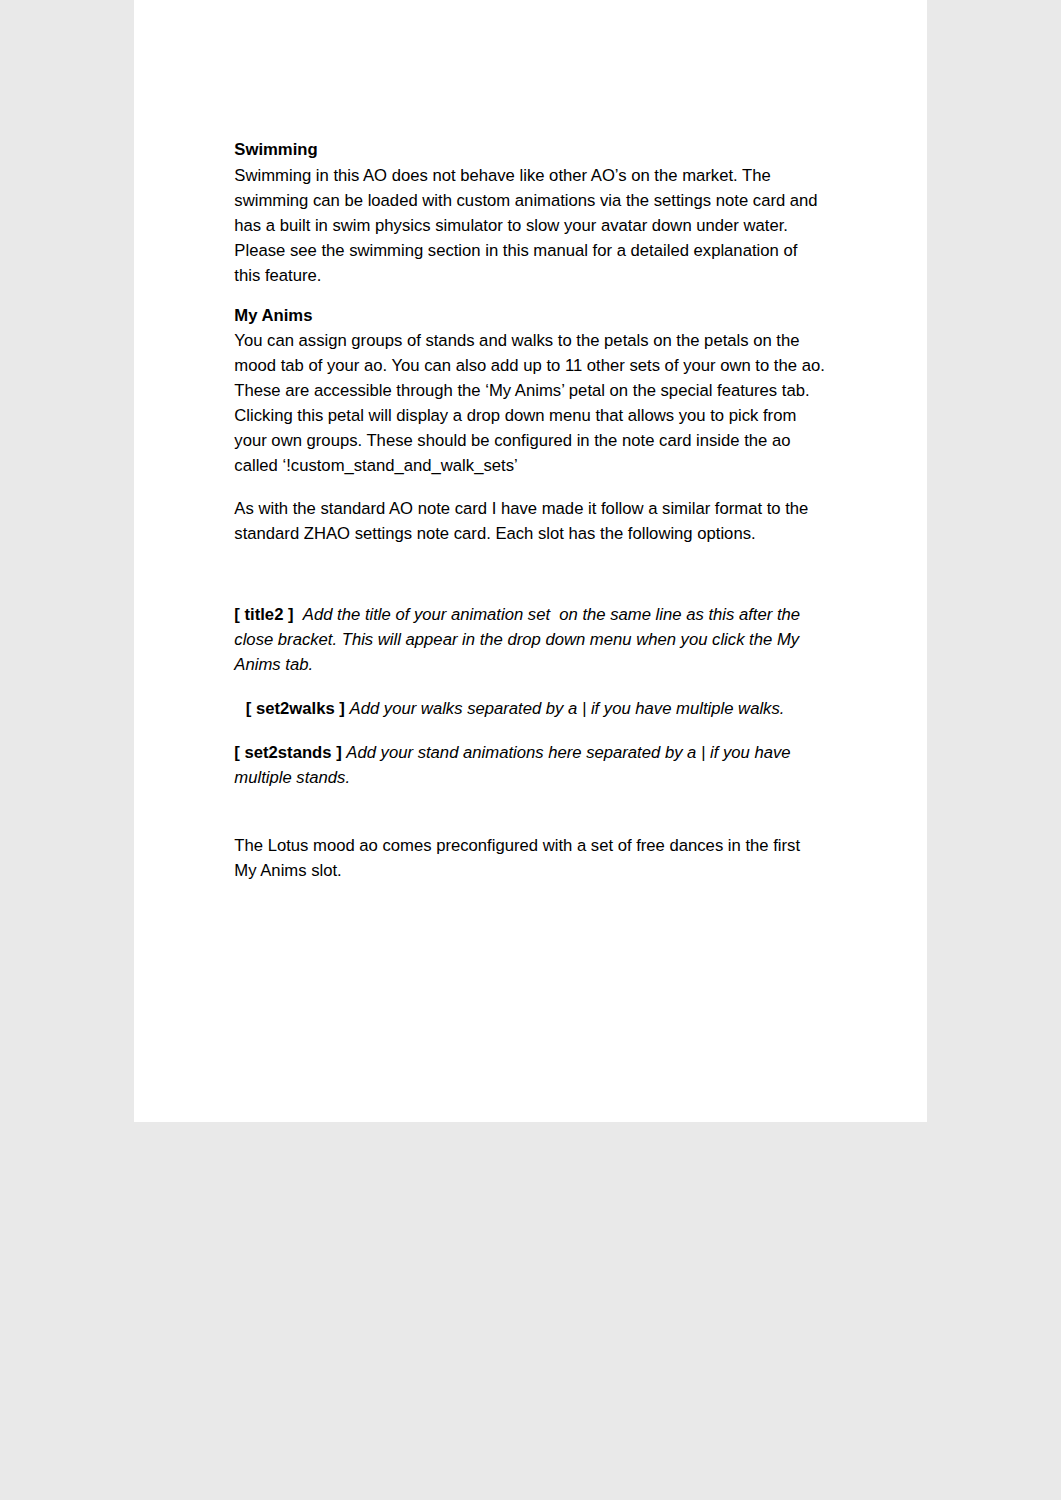Swimming
Swimming in this AO does not behave like other AO’s on the market. The swimming can be loaded with custom animations via the settings note card and has a built in swim physics simulator to slow your avatar down under water. Please see the swimming section in this manual for a detailed explanation of this feature.
My Anims
You can assign groups of stands and walks to the petals on the petals on the mood tab of your ao. You can also add up to 11 other sets of your own to the ao. These are accessible through the ‘My Anims’ petal on the special features tab. Clicking this petal will display a drop down menu that allows you to pick from your own groups. These should be configured in the note card inside the ao called ‘!custom_stand_and_walk_sets’
As with the standard AO note card I have made it follow a similar format to the standard ZHAO settings note card. Each slot has the following options.
[ title2 ] Add the title of your animation set on the same line as this after the close bracket. This will appear in the drop down menu when you click the My Anims tab.
[ set2walks ] Add your walks separated by a | if you have multiple walks.
[ set2stands ] Add your stand animations here separated by a | if you have multiple stands.
The Lotus mood ao comes preconfigured with a set of free dances in the first My Anims slot.